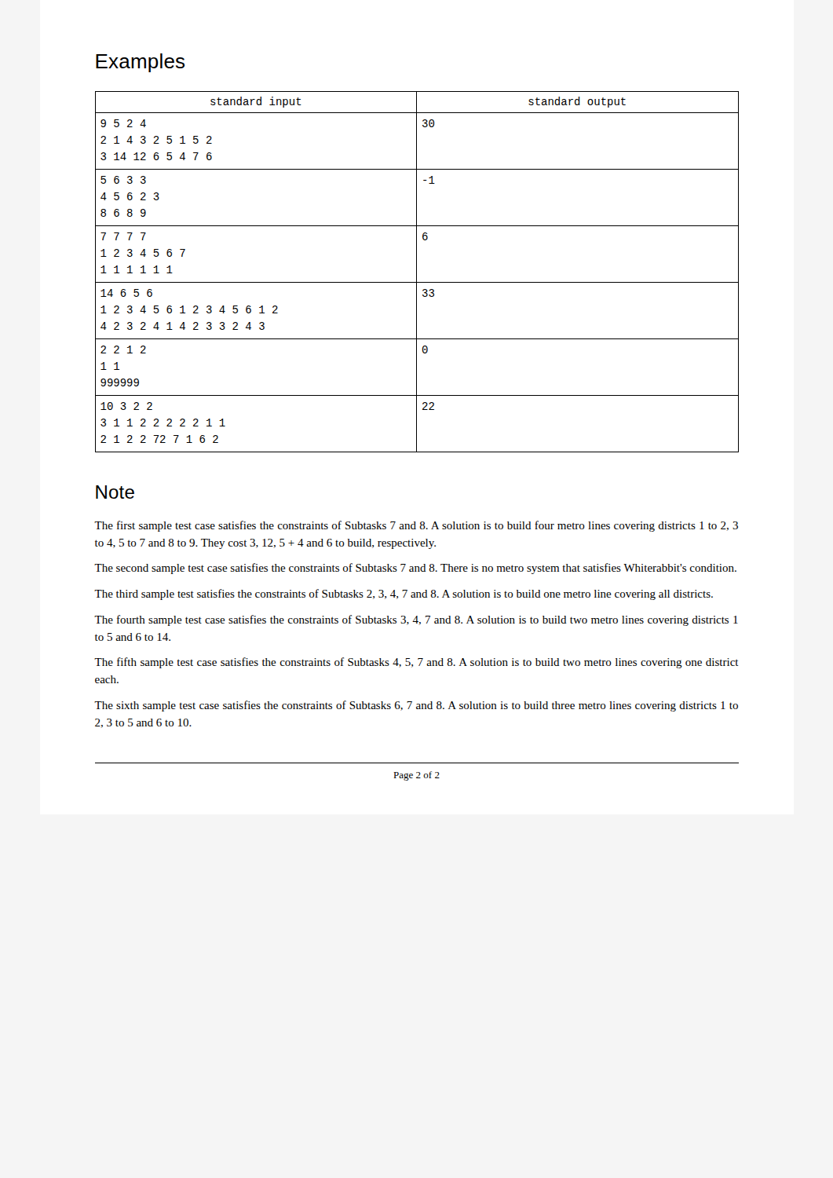Examples
| standard input | standard output |
| --- | --- |
| 9 5 2 4 2 1 4 3 2 5 1 5 2 3 14 12 6 5 4 7 6 | 30 |
| 5 6 3 3 4 5 6 2 3 8 6 8 9 | -1 |
| 7 7 7 7 1 2 3 4 5 6 7 1 1 1 1 1 1 | 6 |
| 14 6 5 6 1 2 3 4 5 6 1 2 3 4 5 6 1 2 4 2 3 2 4 1 4 2 3 3 2 4 3 | 33 |
| 2 2 1 2 1 1 999999 | 0 |
| 10 3 2 2 3 1 1 2 2 2 2 2 1 1 2 1 2 2 72 7 1 6 2 | 22 |
Note
The first sample test case satisfies the constraints of Subtasks 7 and 8. A solution is to build four metro lines covering districts 1 to 2, 3 to 4, 5 to 7 and 8 to 9. They cost 3, 12, 5 + 4 and 6 to build, respectively.
The second sample test case satisfies the constraints of Subtasks 7 and 8. There is no metro system that satisfies Whiterabbit's condition.
The third sample test satisfies the constraints of Subtasks 2, 3, 4, 7 and 8. A solution is to build one metro line covering all districts.
The fourth sample test case satisfies the constraints of Subtasks 3, 4, 7 and 8. A solution is to build two metro lines covering districts 1 to 5 and 6 to 14.
The fifth sample test case satisfies the constraints of Subtasks 4, 5, 7 and 8. A solution is to build two metro lines covering one district each.
The sixth sample test case satisfies the constraints of Subtasks 6, 7 and 8. A solution is to build three metro lines covering districts 1 to 2, 3 to 5 and 6 to 10.
Page 2 of 2